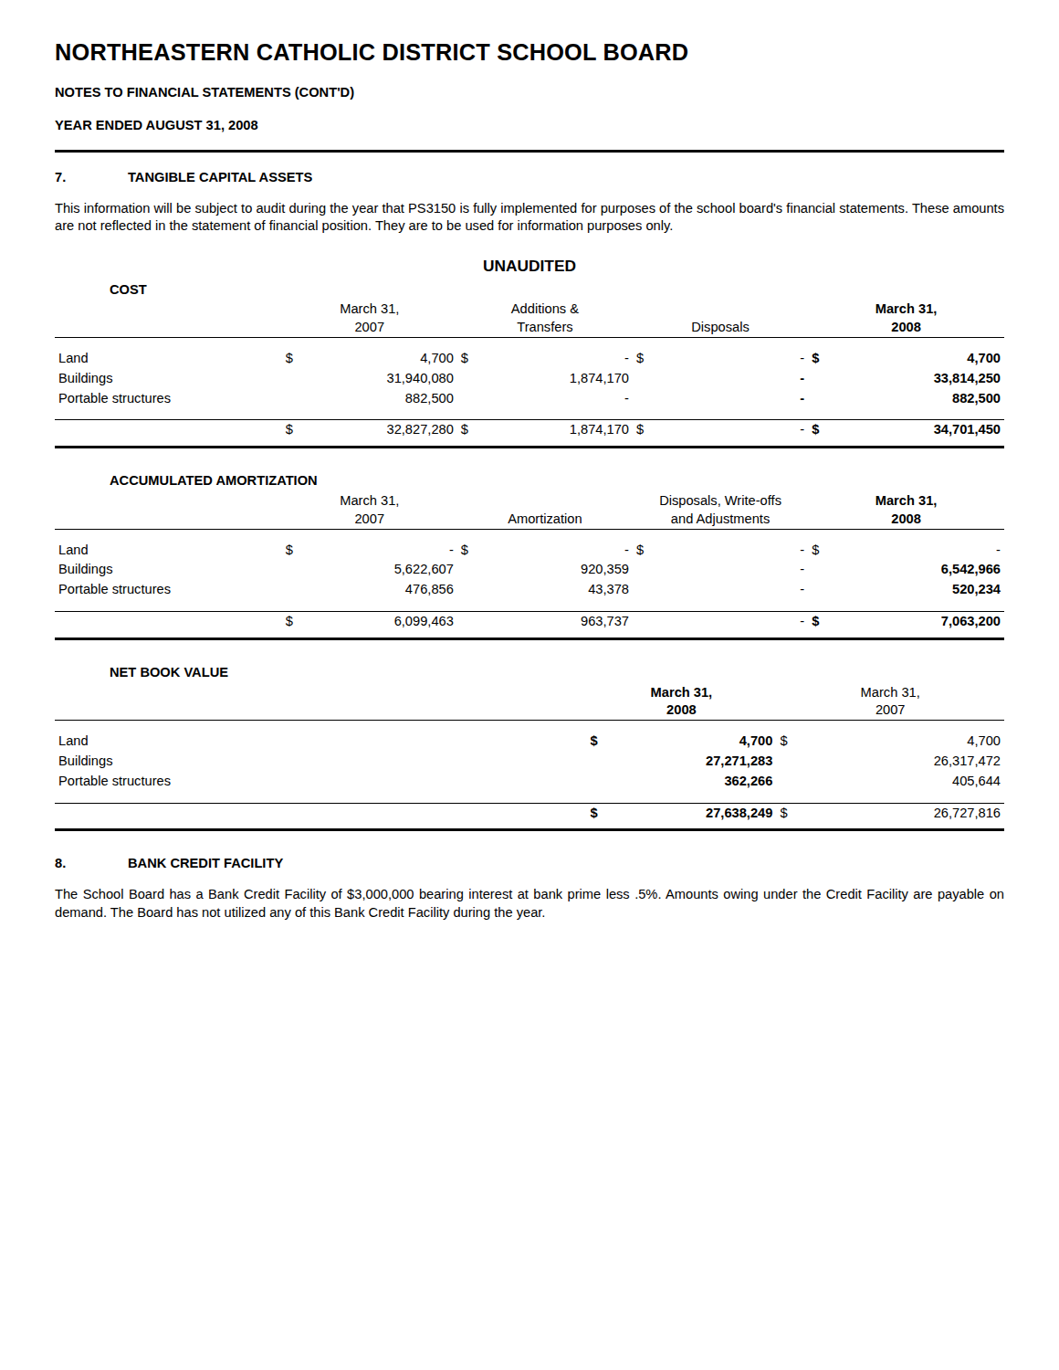NORTHEASTERN CATHOLIC DISTRICT SCHOOL BOARD
NOTES TO FINANCIAL STATEMENTS (CONT'D)
YEAR ENDED AUGUST 31, 2008
7. TANGIBLE CAPITAL ASSETS
This information will be subject to audit during the year that PS3150 is fully implemented for purposes of the school board's financial statements. These amounts are not reflected in the statement of financial position. They are to be used for information purposes only.
UNAUDITED
COST
| | March 31, | Additions & | | March 31, |
| --- | --- | --- | --- | --- |
| | 2007 | Transfers | Disposals | 2008 |
| Land | $ | 4,700 | $ | - | $ | - | $ | 4,700 |
| Buildings | | 31,940,080 | | 1,874,170 | | - | | 33,814,250 |
| Portable structures | | 882,500 | | - | | - | | 882,500 |
| | $ | 32,827,280 | $ | 1,874,170 | $ | - | $ | 34,701,450 |
ACCUMULATED AMORTIZATION
| | March 31, | | Disposals, Write-offs | March 31, |
| --- | --- | --- | --- | --- |
| | 2007 | Amortization | and Adjustments | 2008 |
| Land | $ | - | $ | - | $ | - | $ | - |
| Buildings | | 5,622,607 | | 920,359 | | - | | 6,542,966 |
| Portable structures | | 476,856 | | 43,378 | | - | | 520,234 |
| | $ | 6,099,463 | | 963,737 | | - | $ | 7,063,200 |
NET BOOK VALUE
| | | March 31, | March 31, |
| --- | --- | --- | --- |
| | | 2008 | 2007 |
| Land | | $ | 4,700 | $ | 4,700 |
| Buildings | | | 27,271,283 | | 26,317,472 |
| Portable structures | | | 362,266 | | 405,644 |
| | | $ | 27,638,249 | $ | 26,727,816 |
8. BANK CREDIT FACILITY
The School Board has a Bank Credit Facility of $3,000,000 bearing interest at bank prime less .5%. Amounts owing under the Credit Facility are payable on demand. The Board has not utilized any of this Bank Credit Facility during the year.